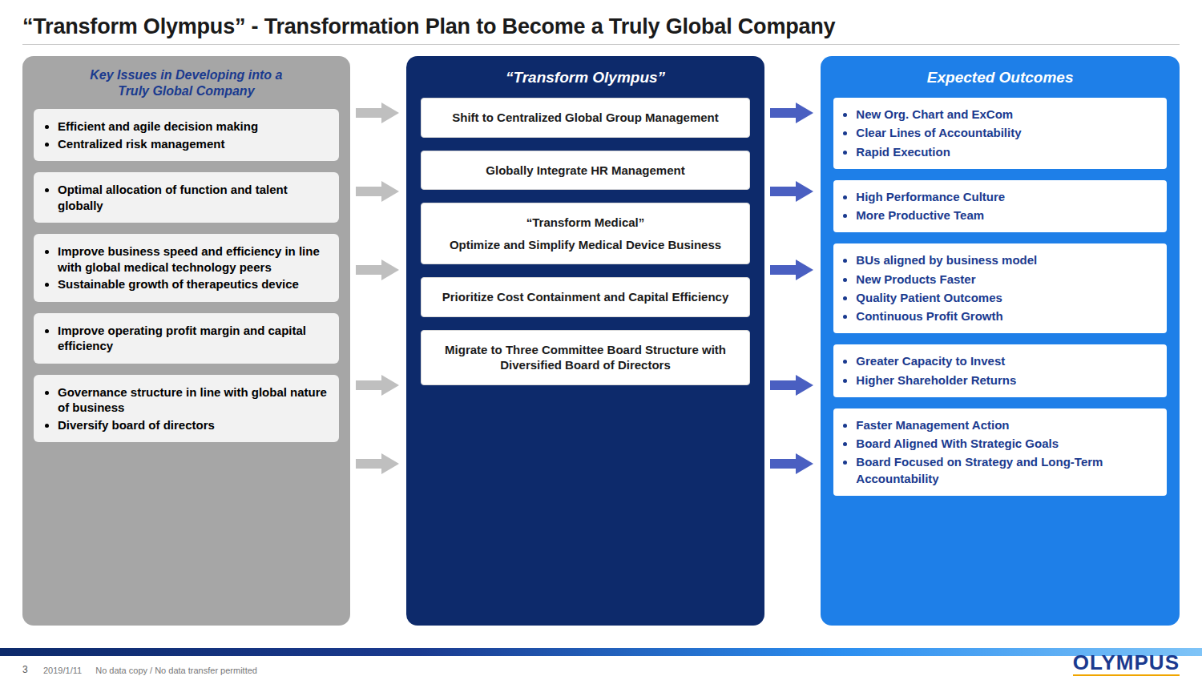“Transform Olympus” - Transformation Plan to Become a Truly Global Company
Key Issues in Developing into a
Truly Global Company
Efficient and agile decision making
Centralized risk management
Optimal allocation of function and talent globally
Improve business speed and efficiency in line with global medical technology peers
Sustainable growth of therapeutics device
Improve operating profit margin and capital efficiency
Governance structure in line with global nature of business
Diversify board of directors
“Transform Olympus”
Shift to Centralized Global Group Management
Globally Integrate HR Management
“Transform Medical” Optimize and Simplify Medical Device Business
Prioritize Cost Containment and Capital Efficiency
Migrate to Three Committee Board Structure with Diversified Board of Directors
Expected Outcomes
New Org. Chart and ExCom
Clear Lines of Accountability
Rapid Execution
High Performance Culture
More Productive Team
BUs aligned by business model
New Products Faster
Quality Patient Outcomes
Continuous Profit Growth
Greater Capacity to Invest
Higher Shareholder Returns
Faster Management Action
Board Aligned With Strategic Goals
Board Focused on Strategy and Long-Term Accountability
3
2019/1/11 No data copy / No data transfer permitted
OLYMPUS